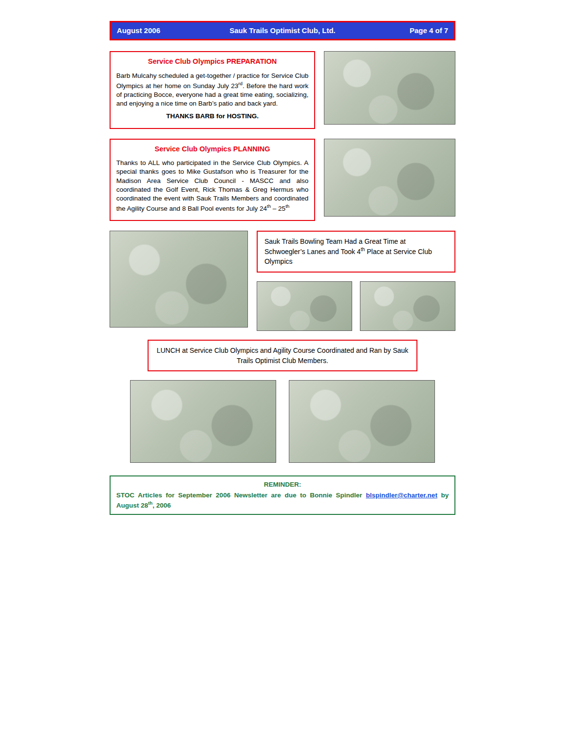August 2006
Sauk Trails Optimist Club, Ltd.
Page 4 of 7
Service Club Olympics PREPARATION
Barb Mulcahy scheduled a get-together / practice for Service Club Olympics at her home on Sunday July 23rd. Before the hard work of practicing Bocce, everyone had a great time eating, socializing, and enjoying a nice time on Barb’s patio and back yard.
THANKS BARB for HOSTING.
Service Club Olympics PLANNING
Thanks to ALL who participated in the Service Club Olympics. A special thanks goes to Mike Gustafson who is Treasurer for the Madison Area Service Club Council - MASCC and also coordinated the Golf Event, Rick Thomas & Greg Hermus who coordinated the event with Sauk Trails Members and coordinated the Agility Course and 8 Ball Pool events for July 24th – 25th
Sauk Trails Bowling Team Had a Great Time at Schwoegler’s Lanes and Took 4th Place at Service Club Olympics
LUNCH at Service Club Olympics and Agility Course Coordinated and Ran by Sauk Trails Optimist Club Members.
REMINDER:
STOC Articles for September 2006 Newsletter are due to Bonnie Spindler blspindler@charter.net by August 28th, 2006